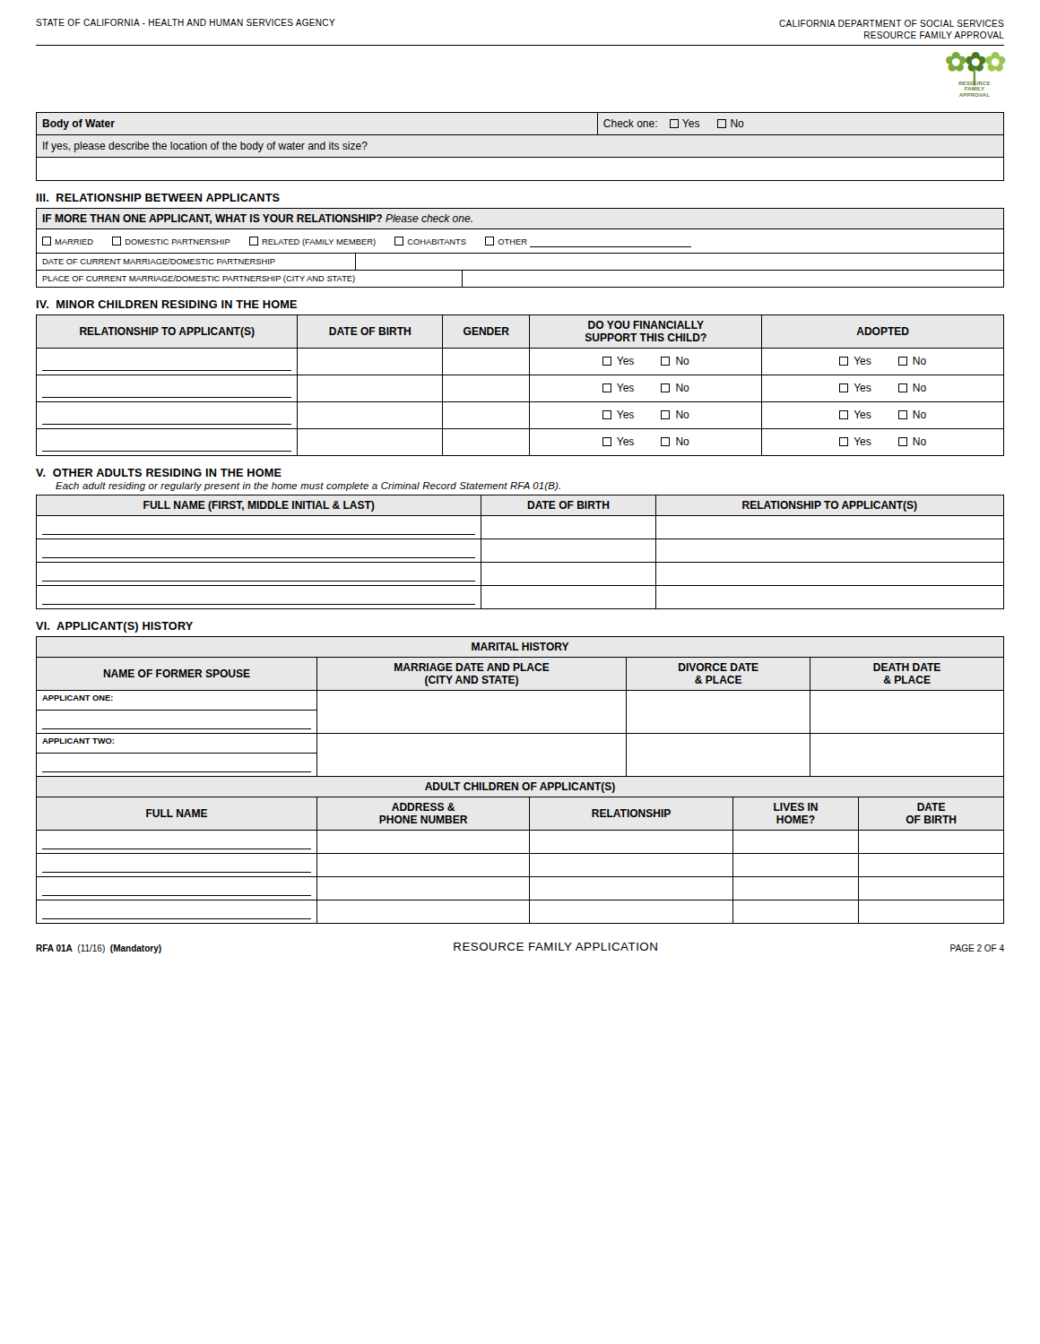STATE OF CALIFORNIA - HEALTH AND HUMAN SERVICES AGENCY
CALIFORNIA DEPARTMENT OF SOCIAL SERVICES
RESOURCE FAMILY APPROVAL
✿✿✿
∣
RESOURCE
FAMILY
APPROVAL
| Body of Water | Check one: Yes No |
| If yes, please describe the location of the body of water and its size? |
III. RELATIONSHIP BETWEEN APPLICANTS
| IF MORE THAN ONE APPLICANT, WHAT IS YOUR RELATIONSHIP? Please check one. |
| MARRIED DOMESTIC PARTNERSHIP RELATED (FAMILY MEMBER) COHABITANTS OTHER |
| / DATE OF CURRENT MARRIAGE/DOMESTIC PARTNERSHIP / / |
| / PLACE OF CURRENT MARRIAGE/DOMESTIC PARTNERSHIP (CITY AND STATE) / / |
IV. MINOR CHILDREN RESIDING IN THE HOME
| RELATIONSHIP TO APPLICANT(S) | DATE OF BIRTH | GENDER | DO YOU FINANCIALLY SUPPORT THIS CHILD? | ADOPTED |
| | | | Yes No | Yes No |
| | | | Yes No | Yes No |
| | | | Yes No | Yes No |
| | | | Yes No | Yes No |
V. OTHER ADULTS RESIDING IN THE HOME Each adult residing or regularly present in the home must complete a Criminal Record Statement RFA 01(B).
| FULL NAME (FIRST, MIDDLE INITIAL & LAST) | DATE OF BIRTH | RELATIONSHIP TO APPLICANT(S) |
VI. APPLICANT(S) HISTORY
| MARITAL HISTORY |
| NAME OF FORMER SPOUSE | MARRIAGE DATE AND PLACE (CITY AND STATE) | DIVORCE DATE & PLACE | DEATH DATE & PLACE |
| APPLICANT ONE: | | | |
| APPLICANT TWO: | | | |
| ADULT CHILDREN OF APPLICANT(S) |
| FULL NAME | ADDRESS & PHONE NUMBER | RELATIONSHIP | LIVES IN HOME? | DATE OF BIRTH |
RFA 01A (11/16) (Mandatory)
RESOURCE FAMILY APPLICATION
PAGE 2 OF 4